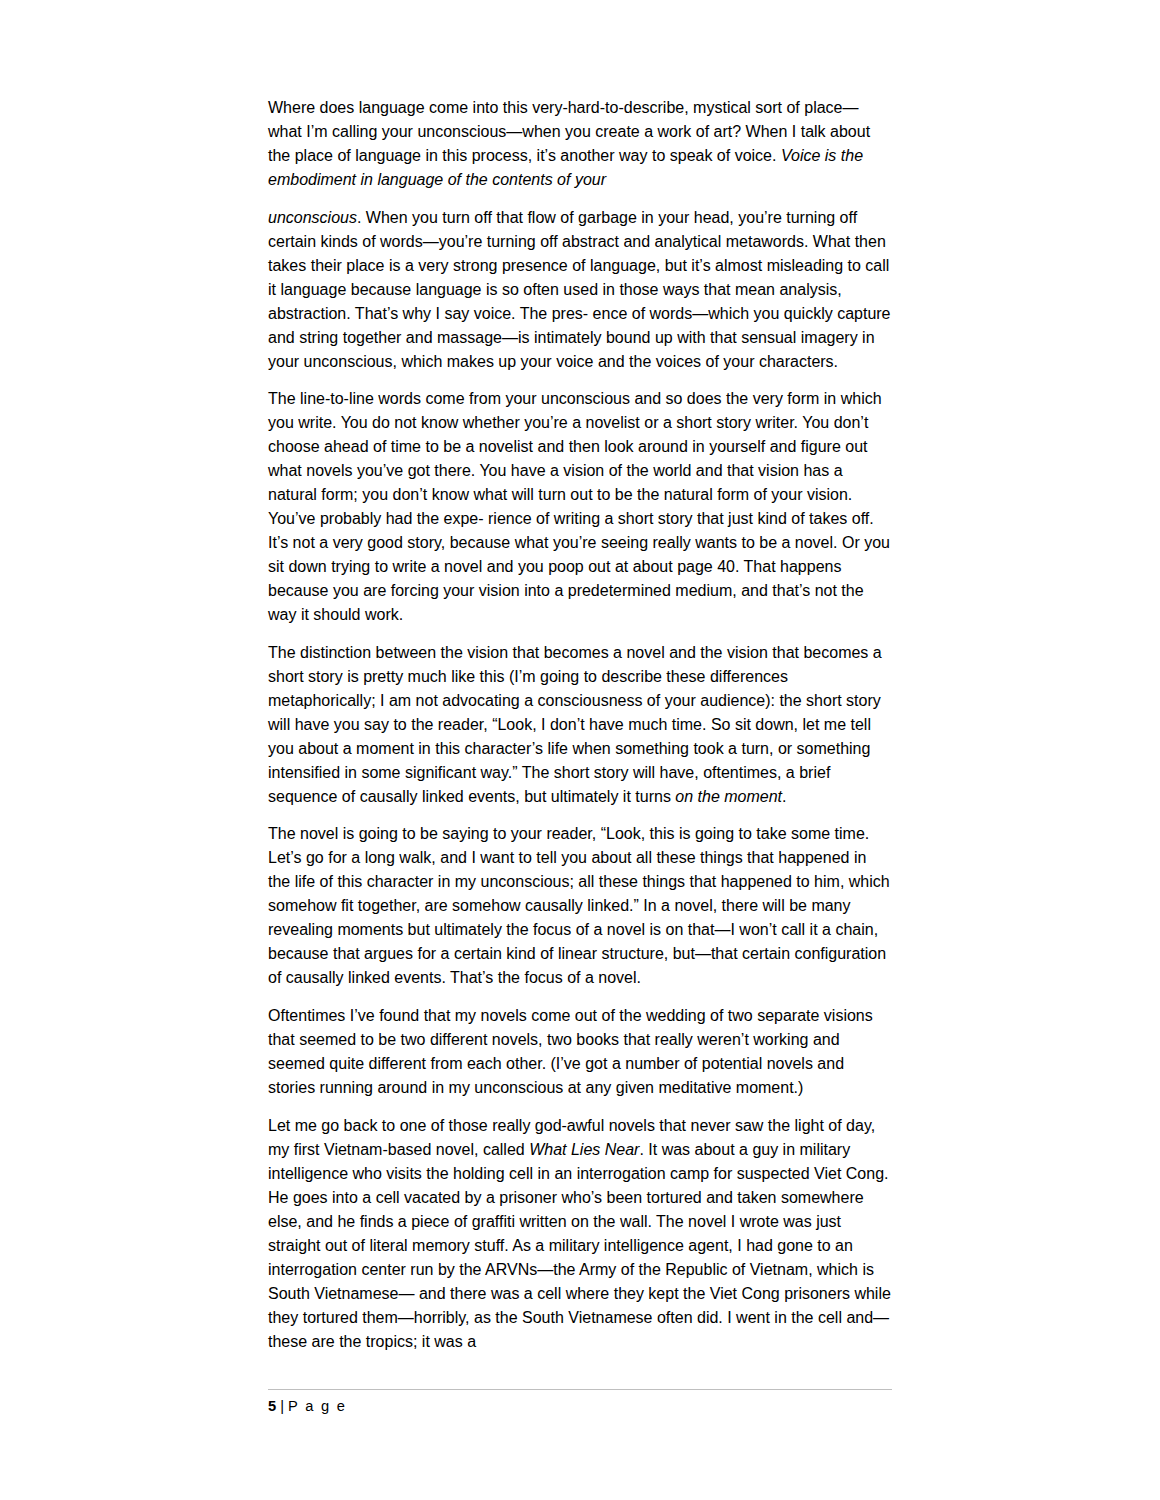Where does language come into this very-hard-to-describe, mystical sort of place—what I’m calling your unconscious—when you create a work of art? When I talk about the place of language in this process, it’s another way to speak of voice. Voice is the embodiment in language of the contents of your
unconscious. When you turn off that flow of garbage in your head, you’re turning off certain kinds of words—you’re turning off abstract and analytical metawords. What then takes their place is a very strong presence of language, but it’s almost misleading to call it language because language is so often used in those ways that mean analysis, abstraction. That’s why I say voice. The pres- ence of words—which you quickly capture and string together and massage—is intimately bound up with that sensual imagery in your unconscious, which makes up your voice and the voices of your characters.
The line-to-line words come from your unconscious and so does the very form in which you write. You do not know whether you’re a novelist or a short story writer. You don’t choose ahead of time to be a novelist and then look around in yourself and figure out what novels you’ve got there. You have a vision of the world and that vision has a natural form; you don’t know what will turn out to be the natural form of your vision. You’ve probably had the expe- rience of writing a short story that just kind of takes off. It’s not a very good story, because what you’re seeing really wants to be a novel. Or you sit down trying to write a novel and you poop out at about page 40. That happens because you are forcing your vision into a predetermined medium, and that’s not the way it should work.
The distinction between the vision that becomes a novel and the vision that becomes a short story is pretty much like this (I’m going to describe these differences metaphorically; I am not advocating a consciousness of your audience): the short story will have you say to the reader, “Look, I don’t have much time. So sit down, let me tell you about a moment in this character’s life when something took a turn, or something intensified in some significant way.” The short story will have, oftentimes, a brief sequence of causally linked events, but ultimately it turns on the moment.
The novel is going to be saying to your reader, “Look, this is going to take some time. Let’s go for a long walk, and I want to tell you about all these things that happened in the life of this character in my unconscious; all these things that happened to him, which somehow fit together, are somehow causally linked.” In a novel, there will be many revealing moments but ultimately the focus of a novel is on that—I won’t call it a chain, because that argues for a certain kind of linear structure, but—that certain configuration of causally linked events. That’s the focus of a novel.
Oftentimes I’ve found that my novels come out of the wedding of two separate visions that seemed to be two different novels, two books that really weren’t working and seemed quite different from each other. (I’ve got a number of potential novels and stories running around in my unconscious at any given meditative moment.)
Let me go back to one of those really god-awful novels that never saw the light of day, my first Vietnam-based novel, called What Lies Near. It was about a guy in military intelligence who visits the holding cell in an interrogation camp for suspected Viet Cong. He goes into a cell vacated by a prisoner who’s been tortured and taken somewhere else, and he finds a piece of graffiti written on the wall. The novel I wrote was just straight out of literal memory stuff. As a military intelligence agent, I had gone to an interrogation center run by the ARVNs—the Army of the Republic of Vietnam, which is South Vietnamese— and there was a cell where they kept the Viet Cong prisoners while they tortured them—horribly, as the South Vietnamese often did. I went in the cell and— these are the tropics; it was a
5 | P a g e